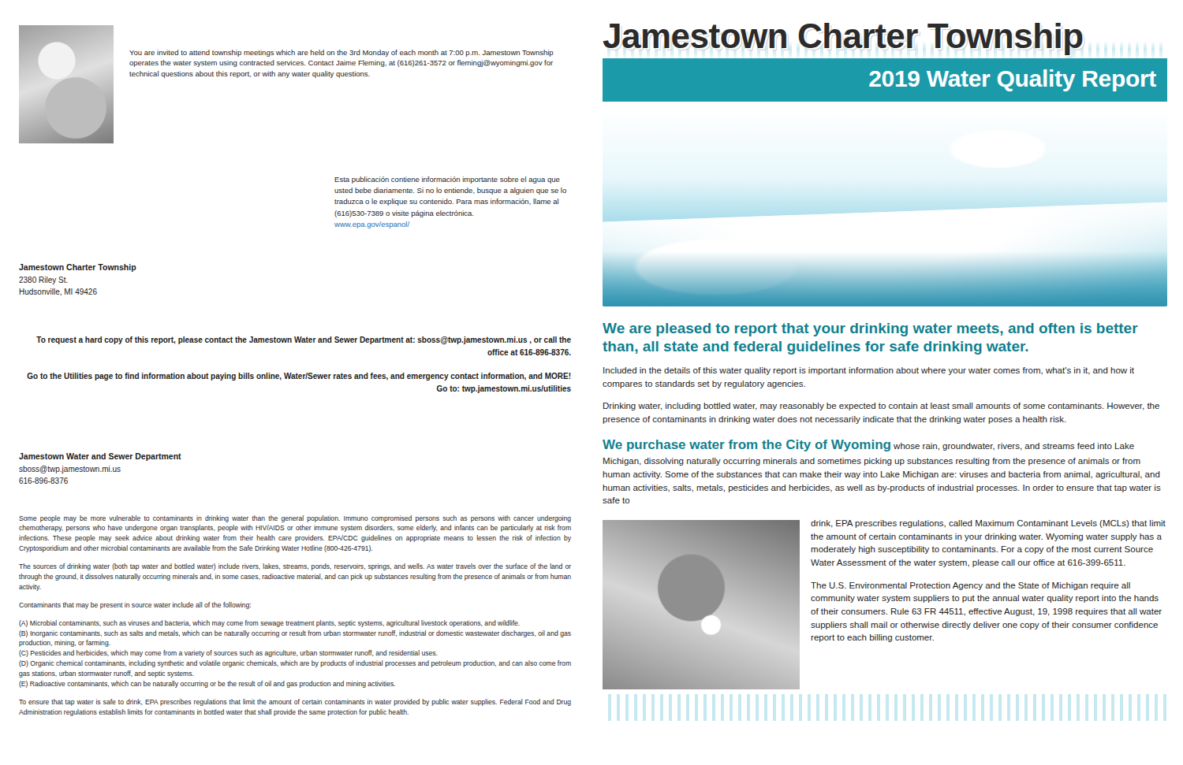You are invited to attend township meetings which are held on the 3rd Monday of each month at 7:00 p.m. Jamestown Township operates the water system using contracted services. Contact Jaime Fleming, at (616)261-3572 or flemingj@wyomingmi.gov for technical questions about this report, or with any water quality questions.
Esta publicación contiene información importante sobre el agua que usted bebe diariamente. Si no lo entiende, busque a alguien que se lo traduzca o le explique su contenido. Para mas información, llame al (616)530-7389 o visite página electrónica.
www.epa.gov/espanol/
Jamestown Charter Township
2380 Riley St.
Hudsonville, MI 49426
To request a hard copy of this report, please contact the Jamestown Water and Sewer Department at: sboss@twp.jamestown.mi.us , or call the office at 616-896-8376.
Go to the Utilities page to find information about paying bills online, Water/Sewer rates and fees, and emergency contact information, and MORE!
Go to: twp.jamestown.mi.us/utilities
Jamestown Water and Sewer Department
sboss@twp.jamestown.mi.us
616-896-8376
Some people may be more vulnerable to contaminants in drinking water than the general population. Immuno compromised persons such as persons with cancer undergoing chemotherapy, persons who have undergone organ transplants, people with HIV/AIDS or other immune system disorders, some elderly, and infants can be particularly at risk from infections. These people may seek advice about drinking water from their health care providers. EPA/CDC guidelines on appropriate means to lessen the risk of infection by Cryptosporidium and other microbial contaminants are available from the Safe Drinking Water Hotline (800-426-4791).
The sources of drinking water (both tap water and bottled water) include rivers, lakes, streams, ponds, reservoirs, springs, and wells. As water travels over the surface of the land or through the ground, it dissolves naturally occurring minerals and, in some cases, radioactive material, and can pick up substances resulting from the presence of animals or from human activity.
Contaminants that may be present in source water include all of the following:
(A) Microbial contaminants, such as viruses and bacteria, which may come from sewage treatment plants, septic systems, agricultural livestock operations, and wildlife.
(B) Inorganic contaminants, such as salts and metals, which can be naturally occurring or result from urban stormwater runoff, industrial or domestic wastewater discharges, oil and gas production, mining, or farming.
(C) Pesticides and herbicides, which may come from a variety of sources such as agriculture, urban stormwater runoff, and residential uses.
(D) Organic chemical contaminants, including synthetic and volatile organic chemicals, which are by products of industrial processes and petroleum production, and can also come from gas stations, urban stormwater runoff, and septic systems.
(E) Radioactive contaminants, which can be naturally occurring or be the result of oil and gas production and mining activities.
To ensure that tap water is safe to drink, EPA prescribes regulations that limit the amount of certain contaminants in water provided by public water supplies. Federal Food and Drug Administration regulations establish limits for contaminants in bottled water that shall provide the same protection for public health.
Jamestown Charter Township
2019 Water Quality Report
We are pleased to report that your drinking water meets, and often is better than, all state and federal guidelines for safe drinking water.
Included in the details of this water quality report is important information about where your water comes from, what's in it, and how it compares to standards set by regulatory agencies.
Drinking water, including bottled water, may reasonably be expected to contain at least small amounts of some contaminants. However, the presence of contaminants in drinking water does not necessarily indicate that the drinking water poses a health risk.
We purchase water from the City of Wyoming whose rain, groundwater, rivers, and streams feed into Lake Michigan, dissolving naturally occurring minerals and sometimes picking up substances resulting from the presence of animals or from human activity. Some of the substances that can make their way into Lake Michigan are: viruses and bacteria from animal, agricultural, and human activities, salts, metals, pesticides and herbicides, as well as by-products of industrial processes. In order to ensure that tap water is safe to
drink, EPA prescribes regulations, called Maximum Contaminant Levels (MCLs) that limit the amount of certain contaminants in your drinking water. Wyoming water supply has a moderately high susceptibility to contaminants. For a copy of the most current Source Water Assessment of the water system, please call our office at 616-399-6511.
The U.S. Environmental Protection Agency and the State of Michigan require all community water system suppliers to put the annual water quality report into the hands of their consumers. Rule 63 FR 44511, effective August, 19, 1998 requires that all water suppliers shall mail or otherwise directly deliver one copy of their consumer confidence report to each billing customer.